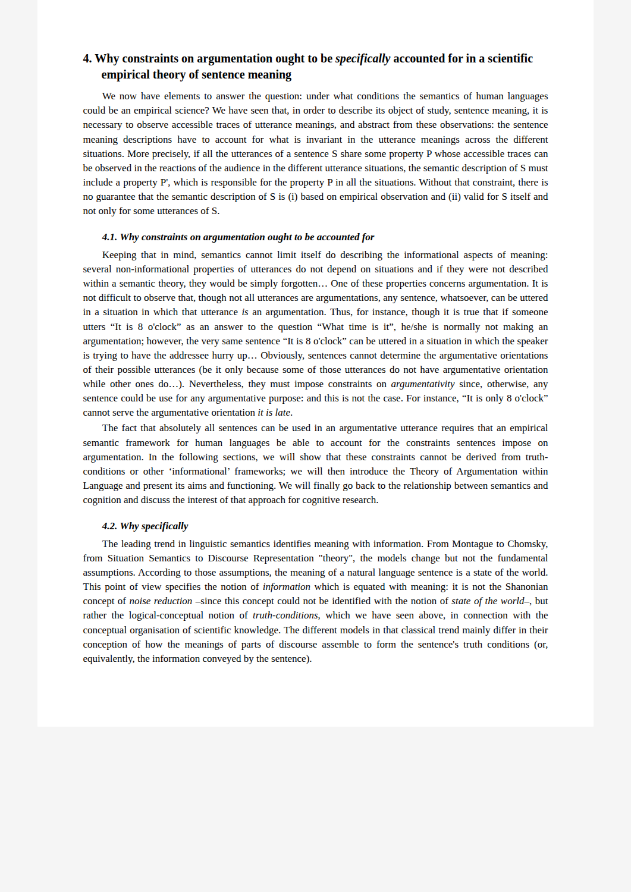4. Why constraints on argumentation ought to be specifically accounted for in a scientific empirical theory of sentence meaning
We now have elements to answer the question: under what conditions the semantics of human languages could be an empirical science? We have seen that, in order to describe its object of study, sentence meaning, it is necessary to observe accessible traces of utterance meanings, and abstract from these observations: the sentence meaning descriptions have to account for what is invariant in the utterance meanings across the different situations. More precisely, if all the utterances of a sentence S share some property P whose accessible traces can be observed in the reactions of the audience in the different utterance situations, the semantic description of S must include a property P', which is responsible for the property P in all the situations. Without that constraint, there is no guarantee that the semantic description of S is (i) based on empirical observation and (ii) valid for S itself and not only for some utterances of S.
4.1. Why constraints on argumentation ought to be accounted for
Keeping that in mind, semantics cannot limit itself do describing the informational aspects of meaning: several non-informational properties of utterances do not depend on situations and if they were not described within a semantic theory, they would be simply forgotten… One of these properties concerns argumentation. It is not difficult to observe that, though not all utterances are argumentations, any sentence, whatsoever, can be uttered in a situation in which that utterance is an argumentation. Thus, for instance, though it is true that if someone utters “It is 8 o'clock” as an answer to the question “What time is it”, he/she is normally not making an argumentation; however, the very same sentence “It is 8 o'clock” can be uttered in a situation in which the speaker is trying to have the addressee hurry up… Obviously, sentences cannot determine the argumentative orientations of their possible utterances (be it only because some of those utterances do not have argumentative orientation while other ones do…). Nevertheless, they must impose constraints on argumentativity since, otherwise, any sentence could be use for any argumentative purpose: and this is not the case. For instance, “It is only 8 o'clock” cannot serve the argumentative orientation it is late.
The fact that absolutely all sentences can be used in an argumentative utterance requires that an empirical semantic framework for human languages be able to account for the constraints sentences impose on argumentation. In the following sections, we will show that these constraints cannot be derived from truth-conditions or other ‘informational’ frameworks; we will then introduce the Theory of Argumentation within Language and present its aims and functioning. We will finally go back to the relationship between semantics and cognition and discuss the interest of that approach for cognitive research.
4.2. Why specifically
The leading trend in linguistic semantics identifies meaning with information. From Montague to Chomsky, from Situation Semantics to Discourse Representation "theory", the models change but not the fundamental assumptions. According to those assumptions, the meaning of a natural language sentence is a state of the world. This point of view specifies the notion of information which is equated with meaning: it is not the Shanonian concept of noise reduction –since this concept could not be identified with the notion of state of the world–, but rather the logical-conceptual notion of truth-conditions, which we have seen above, in connection with the conceptual organisation of scientific knowledge. The different models in that classical trend mainly differ in their conception of how the meanings of parts of discourse assemble to form the sentence's truth conditions (or, equivalently, the information conveyed by the sentence).